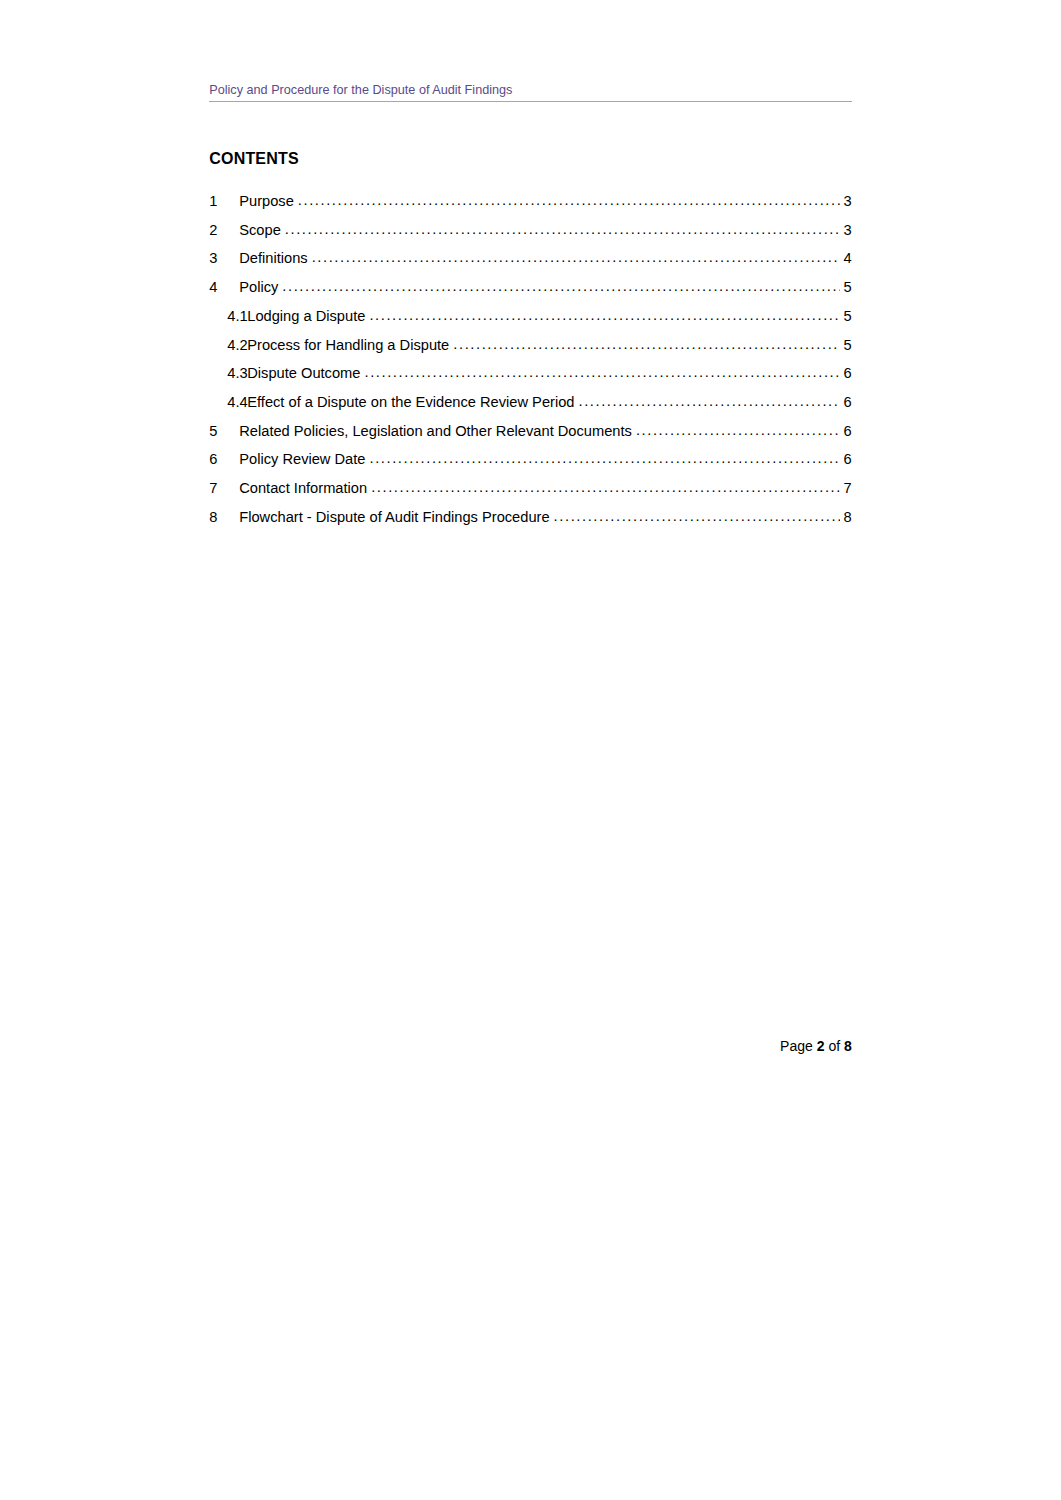Policy and Procedure for the Dispute of Audit Findings
CONTENTS
1 Purpose .................................................................................................................. 3
2 Scope .................................................................................................................... 3
3 Definitions ............................................................................................................. 4
4 Policy .................................................................................................................... 5
4.1 Lodging a Dispute ............................................................................................. 5
4.2 Process for Handling a Dispute ......................................................................... 5
4.3 Dispute Outcome .............................................................................................. 6
4.4 Effect of a Dispute on the Evidence Review Period .......................................................... 6
5 Related Policies, Legislation and Other Relevant Documents ............................................. 6
6 Policy Review Date ............................................................................................................. 6
7 Contact Information ............................................................................................................. 7
8 Flowchart - Dispute of Audit Findings Procedure .................................................................. 8
Page 2 of 8